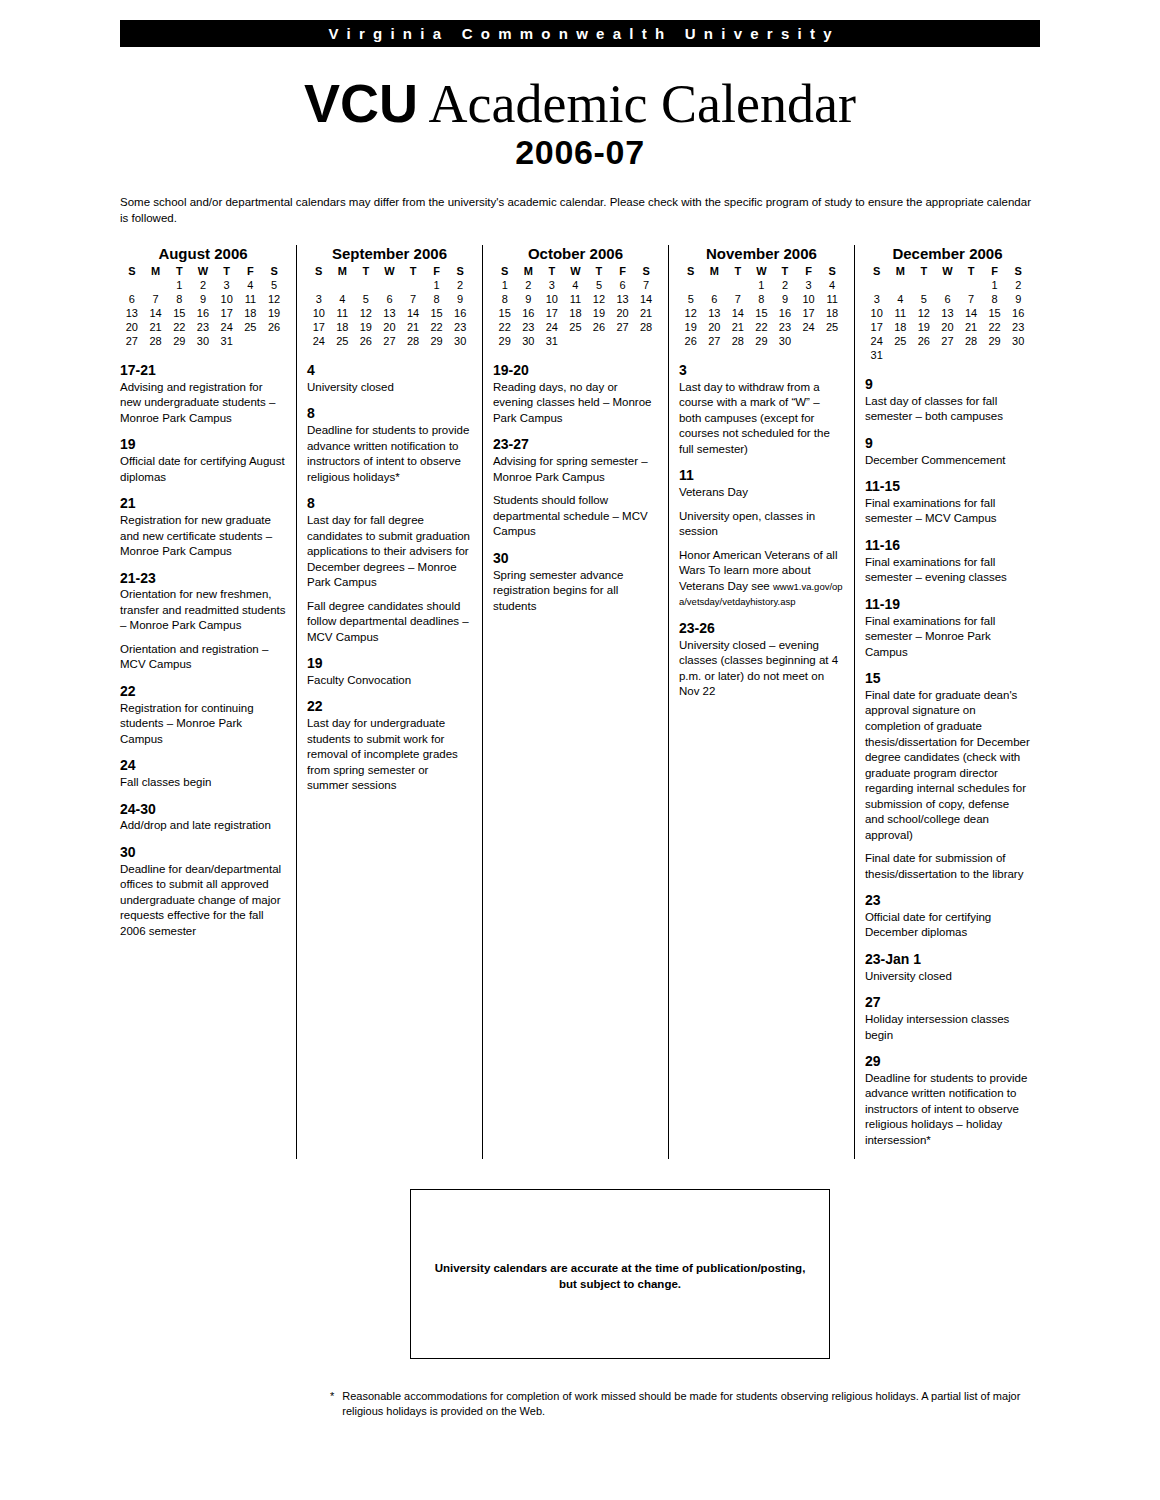Virginia Commonwealth University
VCU Academic Calendar
2006-07
Some school and/or departmental calendars may differ from the university's academic calendar. Please check with the specific program of study to ensure the appropriate calendar is followed.
| August 2006 / S / M / T / W / T / F / S / / --- / --- / --- / --- / --- / --- / --- / / / / 1 / 2 / 3 / 4 / 5 / / 6 / 7 / 8 / 9 / 10 / 11 / 12 / / 13 / 14 / 15 / 16 / 17 / 18 / 19 / / 20 / 21 / 22 / 23 / 24 / 25 / 26 / / 27 / 28 / 29 / 30 / 31 / / / 17-21 Advising and registration for new undergraduate students – Monroe Park Campus 19 Official date for certifying August diplomas 21 Registration for new graduate and new certificate students – Monroe Park Campus 21-23 Orientation for new freshmen, transfer and readmitted students – Monroe Park Campus Orientation and registration – MCV Campus 22 Registration for continuing students – Monroe Park Campus 24 Fall classes begin 24-30 Add/drop and late registration 30 Deadline for dean/departmental offices to submit all approved undergraduate change of major requests effective for the fall 2006 semester | September 2006 / S / M / T / W / T / F / S / / --- / --- / --- / --- / --- / --- / --- / / / / / / / 1 / 2 / / 3 / 4 / 5 / 6 / 7 / 8 / 9 / / 10 / 11 / 12 / 13 / 14 / 15 / 16 / / 17 / 18 / 19 / 20 / 21 / 22 / 23 / / 24 / 25 / 26 / 27 / 28 / 29 / 30 / 4 University closed 8 Deadline for students to provide advance written notification to instructors of intent to observe religious holidays* 8 Last day for fall degree candidates to submit graduation applications to their advisers for December degrees – Monroe Park Campus Fall degree candidates should follow departmental deadlines – MCV Campus 19 Faculty Convocation 22 Last day for undergraduate students to submit work for removal of incomplete grades from spring semester or summer sessions | October 2006 / S / M / T / W / T / F / S / / --- / --- / --- / --- / --- / --- / --- / / 1 / 2 / 3 / 4 / 5 / 6 / 7 / / 8 / 9 / 10 / 11 / 12 / 13 / 14 / / 15 / 16 / 17 / 18 / 19 / 20 / 21 / / 22 / 23 / 24 / 25 / 26 / 27 / 28 / / 29 / 30 / 31 / / / / / 19-20 Reading days, no day or evening classes held – Monroe Park Campus 23-27 Advising for spring semester – Monroe Park Campus Students should follow departmental schedule – MCV Campus 30 Spring semester advance registration begins for all students | November 2006 / S / M / T / W / T / F / S / / --- / --- / --- / --- / --- / --- / --- / / / / / 1 / 2 / 3 / 4 / / 5 / 6 / 7 / 8 / 9 / 10 / 11 / / 12 / 13 / 14 / 15 / 16 / 17 / 18 / / 19 / 20 / 21 / 22 / 23 / 24 / 25 / / 26 / 27 / 28 / 29 / 30 / / / 3 Last day to withdraw from a course with a mark of “W” – both campuses (except for courses not scheduled for the full semester) 11 Veterans Day University open, classes in session Honor American Veterans of all Wars To learn more about Veterans Day see www1.va.gov/opa/vetsday/vetdayhistory.asp 23-26 University closed – evening classes (classes beginning at 4 p.m. or later) do not meet on Nov 22 | December 2006 / S / M / T / W / T / F / S / / --- / --- / --- / --- / --- / --- / --- / / / / / / / 1 / 2 / / 3 / 4 / 5 / 6 / 7 / 8 / 9 / / 10 / 11 / 12 / 13 / 14 / 15 / 16 / / 17 / 18 / 19 / 20 / 21 / 22 / 23 / / 24 / 25 / 26 / 27 / 28 / 29 / 30 / / 31 / / / / / / / 9 Last day of classes for fall semester – both campuses 9 December Commencement 11-15 Final examinations for fall semester – MCV Campus 11-16 Final examinations for fall semester – evening classes 11-19 Final examinations for fall semester – Monroe Park Campus 15 Final date for graduate dean's approval signature on completion of graduate thesis/dissertation for December degree candidates (check with graduate program director regarding internal schedules for submission of copy, defense and school/college dean approval) Final date for submission of thesis/dissertation to the library 23 Official date for certifying December diplomas 23-Jan 1 University closed 27 Holiday intersession classes begin 29 Deadline for students to provide advance written notification to instructors of intent to observe religious holidays – holiday intersession* |
University calendars are accurate at the time of publication/posting, but subject to change.
* Reasonable accommodations for completion of work missed should be made for students observing religious holidays. A partial list of major religious holidays is provided on the Web.